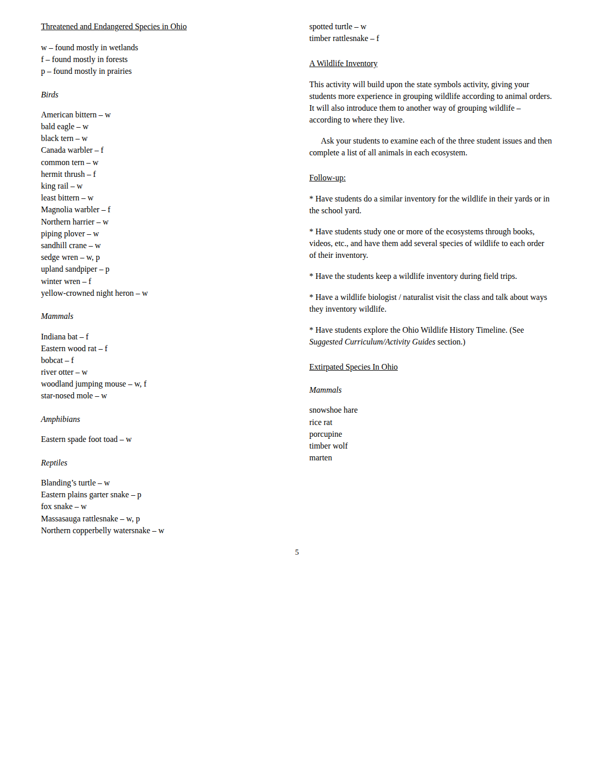Threatened and Endangered Species in Ohio
w – found mostly in wetlands
f – found mostly in forests
p – found mostly in prairies
Birds
American bittern – w
bald eagle – w
black tern – w
Canada warbler – f
common tern – w
hermit thrush – f
king rail – w
least bittern – w
Magnolia warbler – f
Northern harrier – w
piping plover – w
sandhill crane – w
sedge wren – w, p
upland sandpiper – p
winter wren – f
yellow-crowned night heron – w
Mammals
Indiana bat – f
Eastern wood rat – f
bobcat – f
river otter – w
woodland jumping mouse – w, f
star-nosed mole – w
Amphibians
Eastern spade foot toad – w
Reptiles
Blanding’s turtle – w
Eastern plains garter snake – p
fox snake – w
Massasauga rattlesnake – w, p
Northern copperbelly watersnake – w
spotted turtle – w
timber rattlesnake – f
A Wildlife Inventory
This activity will build upon the state symbols activity, giving your students more experience in grouping wildlife according to animal orders. It will also introduce them to another way of grouping wildlife – according to where they live.
Ask your students to examine each of the three student issues and then complete a list of all animals in each ecosystem.
Follow-up:
* Have students do a similar inventory for the wildlife in their yards or in the school yard.
* Have students study one or more of the ecosystems through books, videos, etc., and have them add several species of wildlife to each order of their inventory.
* Have the students keep a wildlife inventory during field trips.
* Have a wildlife biologist / naturalist visit the class and talk about ways they inventory wildlife.
* Have students explore the Ohio Wildlife History Timeline. (See Suggested Curriculum/Activity Guides section.)
Extirpated Species In Ohio
Mammals
snowshoe hare
rice rat
porcupine
timber wolf
marten
5